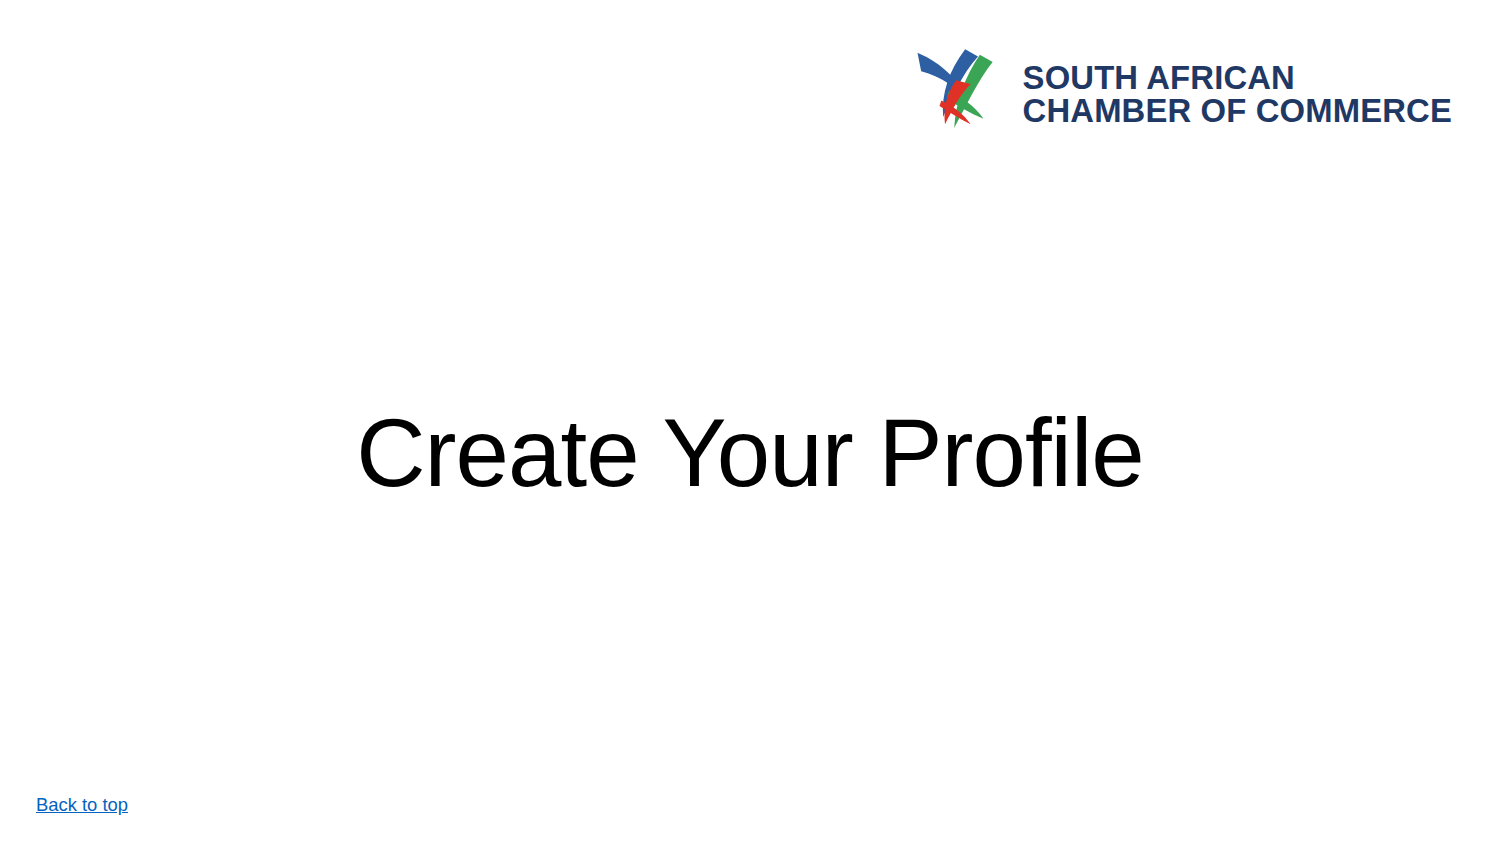South African Chamber of Commerce
Create Your Profile
Back to top